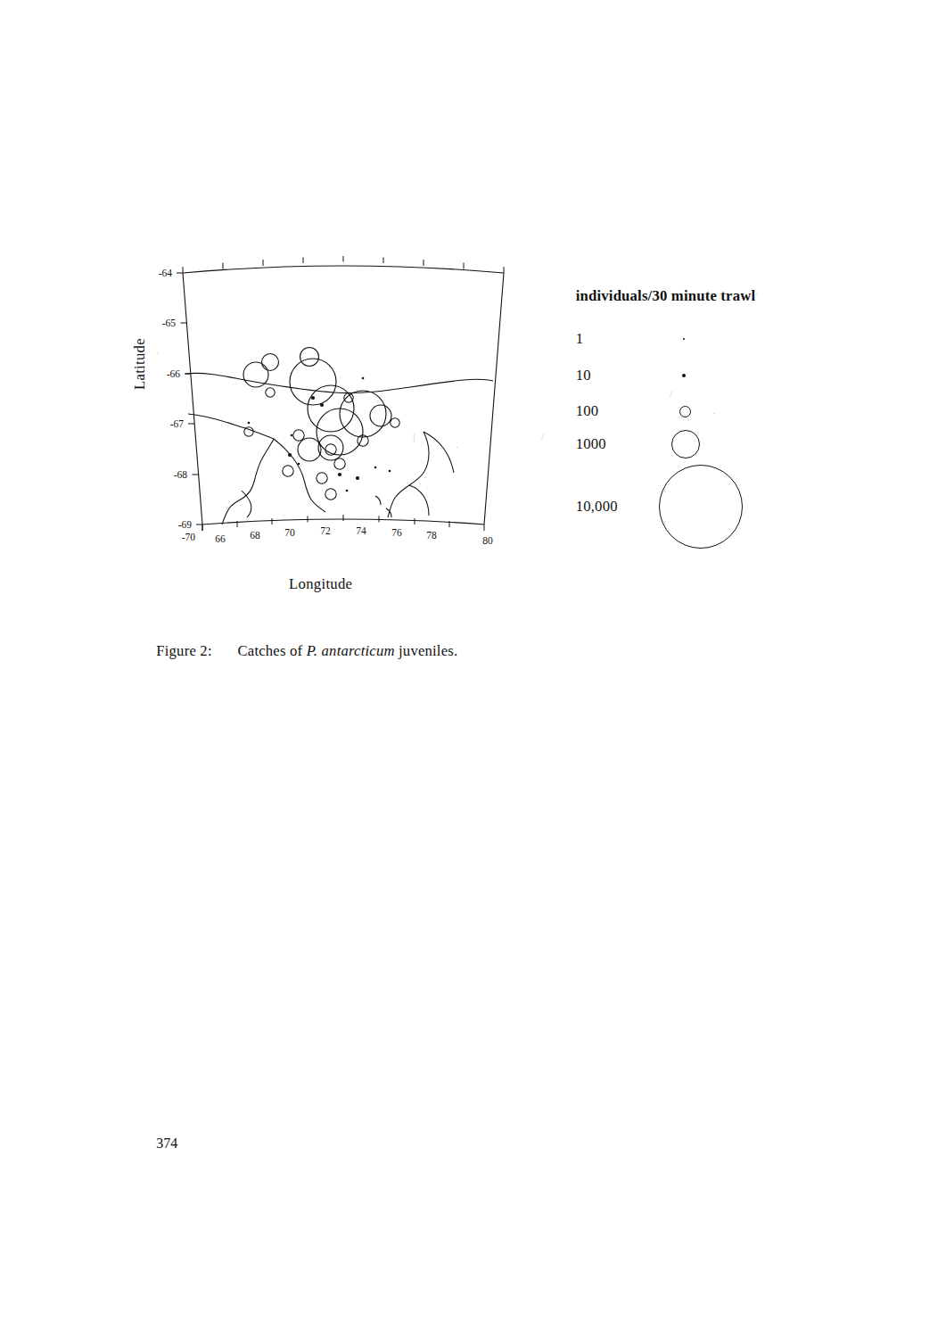|
.
/
/
.
.
.
Latitude
Longitude
-64 -65 -66 -67 -68 -69 -70 66 68 70 72 74 76 78 80
individuals/30 minute trawl
1
10
100
1000
10,000
Figure 2: Catches of P. antarcticum juveniles.
374